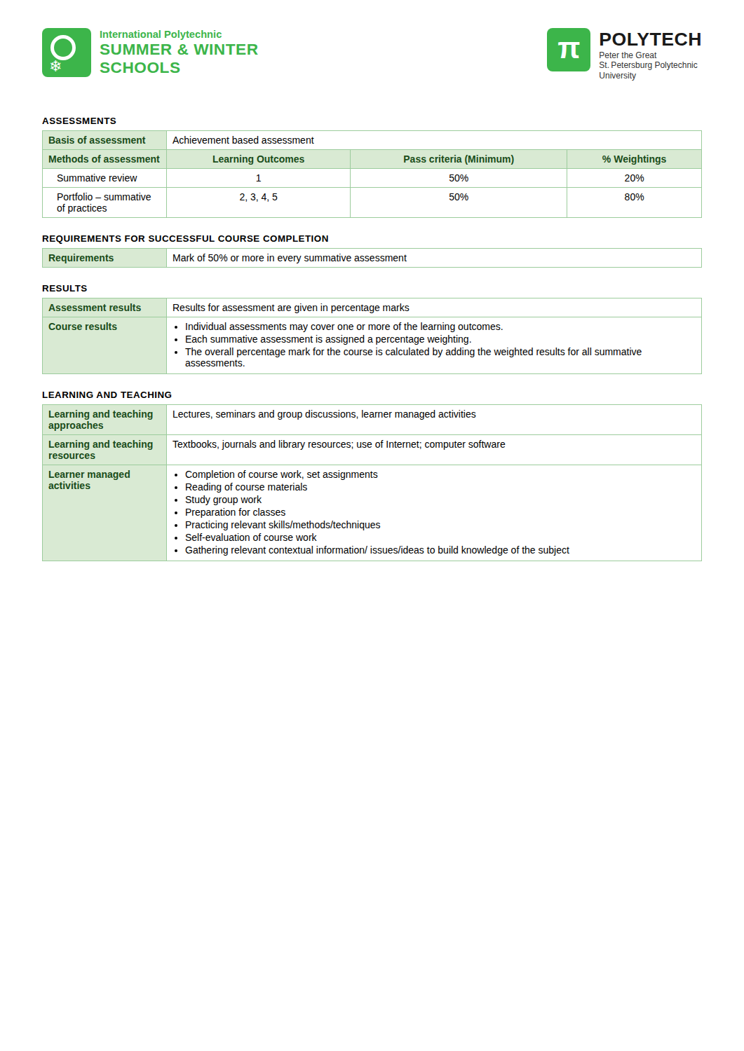International Polytechnic
SUMMER & WINTER
SCHOOLS
POLYTECH
Peter the Great
St. Petersburg Polytechnic
University
ASSESSMENTS
| Basis of assessment | Achievement based assessment |
| Methods of assessment | Learning Outcomes | Pass criteria (Minimum) | % Weightings |
| Summative review | 1 | 50% | 20% |
| Portfolio – summative of practices | 2, 3, 4, 5 | 50% | 80% |
REQUIREMENTS FOR SUCCESSFUL COURSE COMPLETION
| Requirements | Mark of 50% or more in every summative assessment |
RESULTS
| Assessment results | Results for assessment are given in percentage marks |
| Course results | Individual assessments may cover one or more of the learning outcomes. Each summative assessment is assigned a percentage weighting. The overall percentage mark for the course is calculated by adding the weighted results for all summative assessments. |
LEARNING AND TEACHING
| Learning and teaching approaches | Lectures, seminars and group discussions, learner managed activities |
| Learning and teaching resources | Textbooks, journals and library resources; use of Internet; computer software |
| Learner managed activities | Completion of course work, set assignments Reading of course materials Study group work Preparation for classes Practicing relevant skills/methods/techniques Self-evaluation of course work Gathering relevant contextual information/ issues/ideas to build knowledge of the subject |